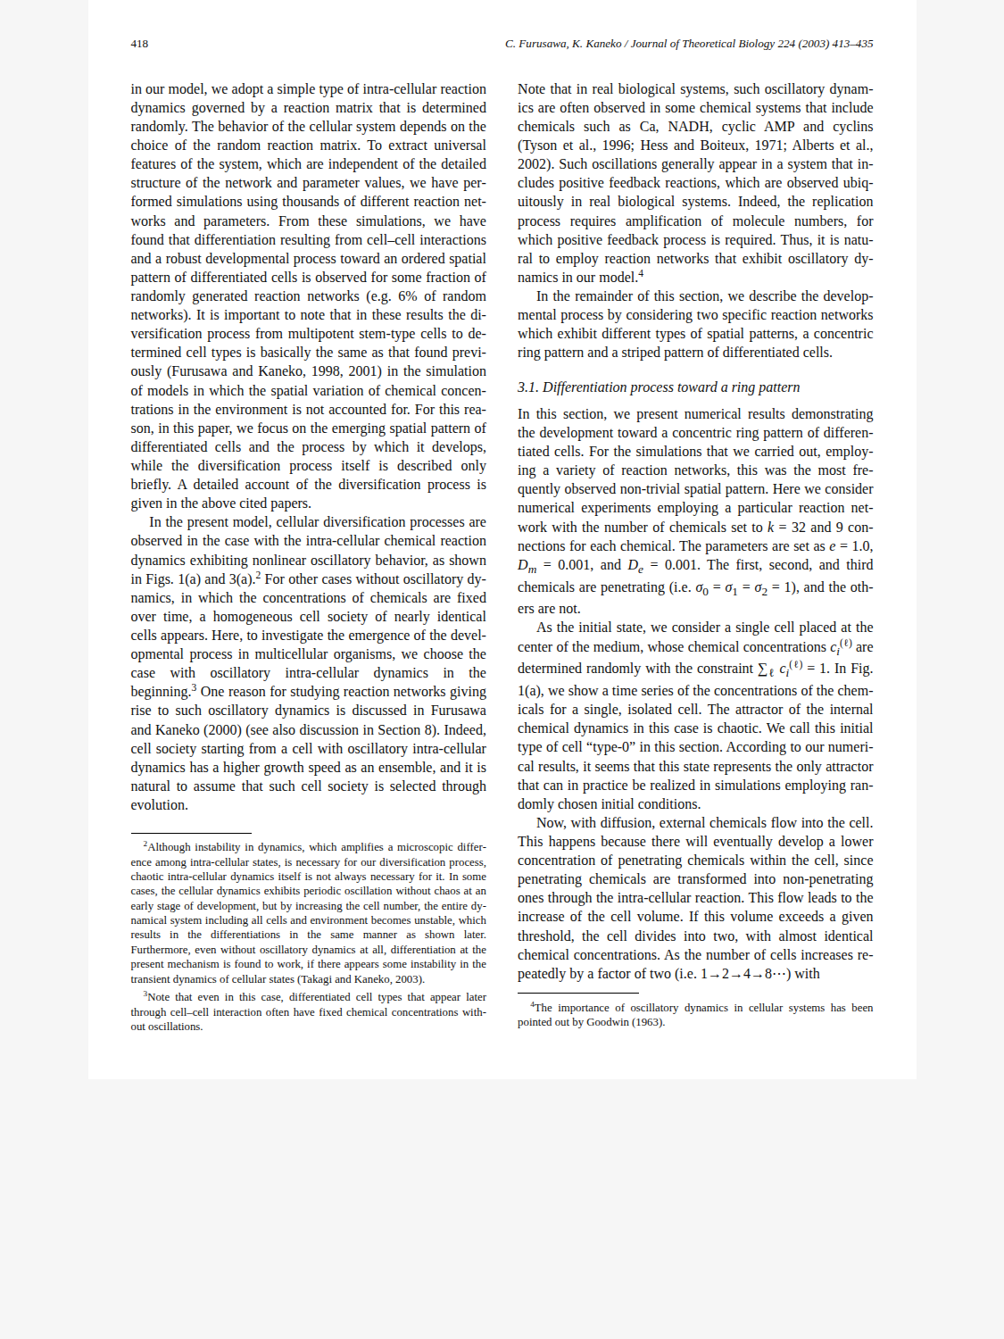418 C. Furusawa, K. Kaneko / Journal of Theoretical Biology 224 (2003) 413–435
in our model, we adopt a simple type of intra-cellular reaction dynamics governed by a reaction matrix that is determined randomly. The behavior of the cellular system depends on the choice of the random reaction matrix. To extract universal features of the system, which are independent of the detailed structure of the network and parameter values, we have performed simulations using thousands of different reaction networks and parameters. From these simulations, we have found that differentiation resulting from cell–cell interactions and a robust developmental process toward an ordered spatial pattern of differentiated cells is observed for some fraction of randomly generated reaction networks (e.g. 6% of random networks). It is important to note that in these results the diversification process from multipotent stem-type cells to determined cell types is basically the same as that found previously (Furusawa and Kaneko, 1998, 2001) in the simulation of models in which the spatial variation of chemical concentrations in the environment is not accounted for. For this reason, in this paper, we focus on the emerging spatial pattern of differentiated cells and the process by which it develops, while the diversification process itself is described only briefly. A detailed account of the diversification process is given in the above cited papers.
In the present model, cellular diversification processes are observed in the case with the intra-cellular chemical reaction dynamics exhibiting nonlinear oscillatory behavior, as shown in Figs. 1(a) and 3(a).2 For other cases without oscillatory dynamics, in which the concentrations of chemicals are fixed over time, a homogeneous cell society of nearly identical cells appears. Here, to investigate the emergence of the developmental process in multicellular organisms, we choose the case with oscillatory intra-cellular dynamics in the beginning.3 One reason for studying reaction networks giving rise to such oscillatory dynamics is discussed in Furusawa and Kaneko (2000) (see also discussion in Section 8). Indeed, cell society starting from a cell with oscillatory intra-cellular dynamics has a higher growth speed as an ensemble, and it is natural to assume that such cell society is selected through evolution.
2Although instability in dynamics, which amplifies a microscopic difference among intra-cellular states, is necessary for our diversification process, chaotic intra-cellular dynamics itself is not always necessary for it. In some cases, the cellular dynamics exhibits periodic oscillation without chaos at an early stage of development, but by increasing the cell number, the entire dynamical system including all cells and environment becomes unstable, which results in the differentiations in the same manner as shown later. Furthermore, even without oscillatory dynamics at all, differentiation at the present mechanism is found to work, if there appears some instability in the transient dynamics of cellular states (Takagi and Kaneko, 2003).
3Note that even in this case, differentiated cell types that appear later through cell–cell interaction often have fixed chemical concentrations without oscillations.
Note that in real biological systems, such oscillatory dynamics are often observed in some chemical systems that include chemicals such as Ca, NADH, cyclic AMP and cyclins (Tyson et al., 1996; Hess and Boiteux, 1971; Alberts et al., 2002). Such oscillations generally appear in a system that includes positive feedback reactions, which are observed ubiquitously in real biological systems. Indeed, the replication process requires amplification of molecule numbers, for which positive feedback process is required. Thus, it is natural to employ reaction networks that exhibit oscillatory dynamics in our model.4
In the remainder of this section, we describe the developmental process by considering two specific reaction networks which exhibit different types of spatial patterns, a concentric ring pattern and a striped pattern of differentiated cells.
3.1. Differentiation process toward a ring pattern
In this section, we present numerical results demonstrating the development toward a concentric ring pattern of differentiated cells. For the simulations that we carried out, employing a variety of reaction networks, this was the most frequently observed non-trivial spatial pattern. Here we consider numerical experiments employing a particular reaction network with the number of chemicals set to k = 32 and 9 connections for each chemical. The parameters are set as e = 1.0, Dm = 0.001, and De = 0.001. The first, second, and third chemicals are penetrating (i.e. σ0 = σ1 = σ2 = 1), and the others are not.
As the initial state, we consider a single cell placed at the center of the medium, whose chemical concentrations ci(ℓ) are determined randomly with the constraint ∑ℓ ci(ℓ) = 1. In Fig. 1(a), we show a time series of the concentrations of the chemicals for a single, isolated cell. The attractor of the internal chemical dynamics in this case is chaotic. We call this initial type of cell “type-0” in this section. According to our numerical results, it seems that this state represents the only attractor that can in practice be realized in simulations employing randomly chosen initial conditions.
Now, with diffusion, external chemicals flow into the cell. This happens because there will eventually develop a lower concentration of penetrating chemicals within the cell, since penetrating chemicals are transformed into non-penetrating ones through the intra-cellular reaction. This flow leads to the increase of the cell volume. If this volume exceeds a given threshold, the cell divides into two, with almost identical chemical concentrations. As the number of cells increases repeatedly by a factor of two (i.e. 1→2→4→8⋯) with
4The importance of oscillatory dynamics in cellular systems has been pointed out by Goodwin (1963).